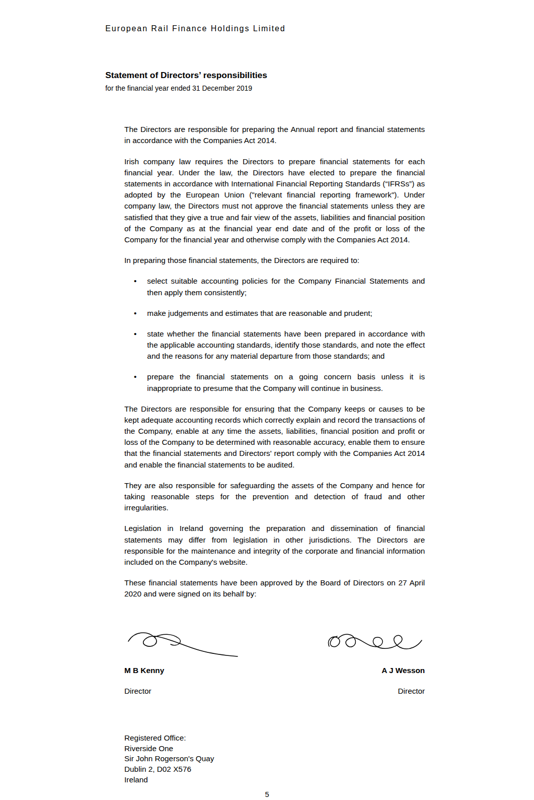European Rail Finance Holdings Limited
Statement of Directors’ responsibilities
for the financial year ended 31 December 2019
The Directors are responsible for preparing the Annual report and financial statements in accordance with the Companies Act 2014.
Irish company law requires the Directors to prepare financial statements for each financial year. Under the law, the Directors have elected to prepare the financial statements in accordance with International Financial Reporting Standards (“IFRSs”) as adopted by the European Union ("relevant financial reporting framework"). Under company law, the Directors must not approve the financial statements unless they are satisfied that they give a true and fair view of the assets, liabilities and financial position of the Company as at the financial year end date and of the profit or loss of the Company for the financial year and otherwise comply with the Companies Act 2014.
In preparing those financial statements, the Directors are required to:
select suitable accounting policies for the Company Financial Statements and then apply them consistently;
make judgements and estimates that are reasonable and prudent;
state whether the financial statements have been prepared in accordance with the applicable accounting standards, identify those standards, and note the effect and the reasons for any material departure from those standards; and
prepare the financial statements on a going concern basis unless it is inappropriate to presume that the Company will continue in business.
The Directors are responsible for ensuring that the Company keeps or causes to be kept adequate accounting records which correctly explain and record the transactions of the Company, enable at any time the assets, liabilities, financial position and profit or loss of the Company to be determined with reasonable accuracy, enable them to ensure that the financial statements and Directors' report comply with the Companies Act 2014 and enable the financial statements to be audited.
They are also responsible for safeguarding the assets of the Company and hence for taking reasonable steps for the prevention and detection of fraud and other irregularities.
Legislation in Ireland governing the preparation and dissemination of financial statements may differ from legislation in other jurisdictions. The Directors are responsible for the maintenance and integrity of the corporate and financial information included on the Company's website.
These financial statements have been approved by the Board of Directors on 27 April 2020 and were signed on its behalf by:
| M B Kenny Director | A J Wesson Director |
Registered Office:
Riverside One
Sir John Rogerson's Quay
Dublin 2, D02 X576
Ireland
5